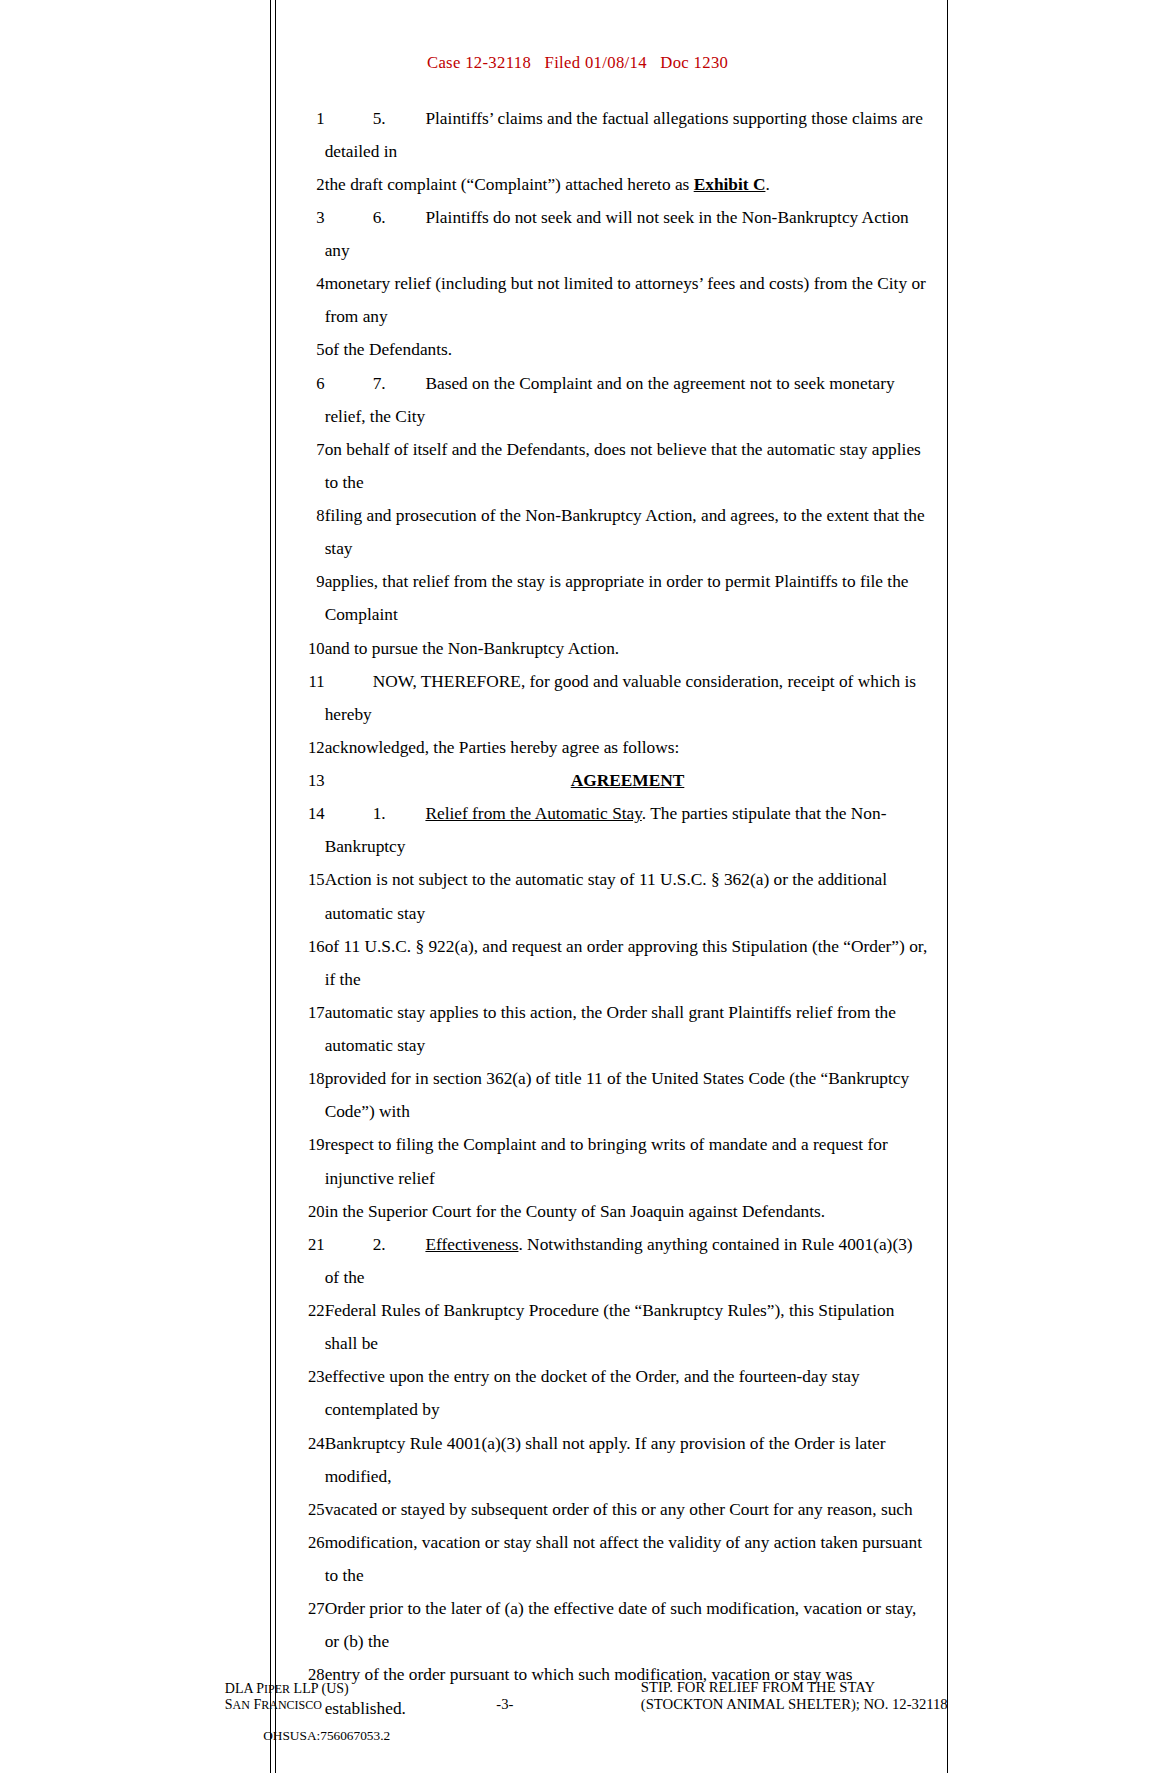Case 12-32118 Filed 01/08/14 Doc 1230
| 1 | 5. Plaintiffs’ claims and the factual allegations supporting those claims are detailed in |
| 2 | the draft complaint (“Complaint”) attached hereto as Exhibit C . |
| 3 | 6. Plaintiffs do not seek and will not seek in the Non-Bankruptcy Action any |
| 4 | monetary relief (including but not limited to attorneys’ fees and costs) from the City or from any |
| 5 | of the Defendants. |
| 6 | 7. Based on the Complaint and on the agreement not to seek monetary relief, the City |
| 7 | on behalf of itself and the Defendants, does not believe that the automatic stay applies to the |
| 8 | filing and prosecution of the Non-Bankruptcy Action, and agrees, to the extent that the stay |
| 9 | applies, that relief from the stay is appropriate in order to permit Plaintiffs to file the Complaint |
| 10 | and to pursue the Non-Bankruptcy Action. |
| 11 | NOW, THEREFORE, for good and valuable consideration, receipt of which is hereby |
| 12 | acknowledged, the Parties hereby agree as follows: |
| 13 | AGREEMENT |
| 14 | 1. Relief from the Automatic Stay . The parties stipulate that the Non-Bankruptcy |
| 15 | Action is not subject to the automatic stay of 11 U.S.C. § 362(a) or the additional automatic stay |
| 16 | of 11 U.S.C. § 922(a), and request an order approving this Stipulation (the “Order”) or, if the |
| 17 | automatic stay applies to this action, the Order shall grant Plaintiffs relief from the automatic stay |
| 18 | provided for in section 362(a) of title 11 of the United States Code (the “Bankruptcy Code”) with |
| 19 | respect to filing the Complaint and to bringing writs of mandate and a request for injunctive relief |
| 20 | in the Superior Court for the County of San Joaquin against Defendants. |
| 21 | 2. Effectiveness . Notwithstanding anything contained in Rule 4001(a)(3) of the |
| 22 | Federal Rules of Bankruptcy Procedure (the “Bankruptcy Rules”), this Stipulation shall be |
| 23 | effective upon the entry on the docket of the Order, and the fourteen-day stay contemplated by |
| 24 | Bankruptcy Rule 4001(a)(3) shall not apply. If any provision of the Order is later modified, |
| 25 | vacated or stayed by subsequent order of this or any other Court for any reason, such |
| 26 | modification, vacation or stay shall not affect the validity of any action taken pursuant to the |
| 27 | Order prior to the later of (a) the effective date of such modification, vacation or stay, or (b) the |
| 28 | entry of the order pursuant to which such modification, vacation or stay was established. |
DLA PIPER LLP (US)
SAN FRANCISCO
-3-
STIP. FOR RELIEF FROM THE STAY
(STOCKTON ANIMAL SHELTER); NO. 12-32118
OHSUSA:756067053.2